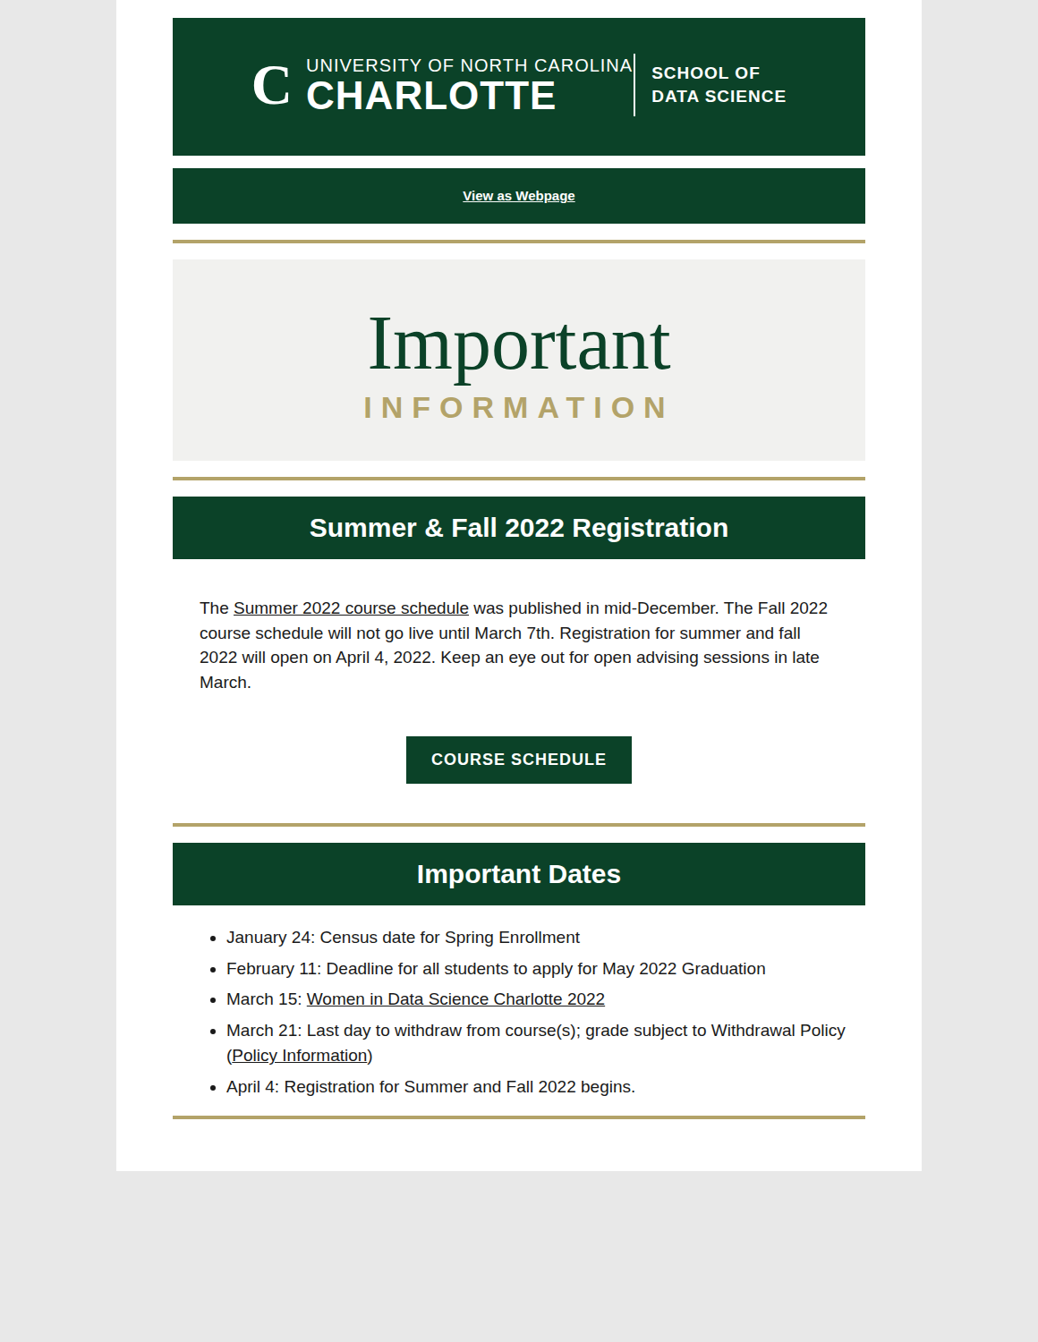| C | University of North Carolina Charlotte | School of Data Science |
View as Webpage
Important
Information
Summer & Fall 2022 Registration
The Summer 2022 course schedule was published in mid-December. The Fall 2022 course schedule will not go live until March 7th. Registration for summer and fall 2022 will open on April 4, 2022. Keep an eye out for open advising sessions in late March.
COURSE SCHEDULE
Important Dates
January 24: Census date for Spring Enrollment
February 11: Deadline for all students to apply for May 2022 Graduation
March 15: Women in Data Science Charlotte 2022
March 21: Last day to withdraw from course(s); grade subject to Withdrawal Policy (Policy Information)
April 4: Registration for Summer and Fall 2022 begins.